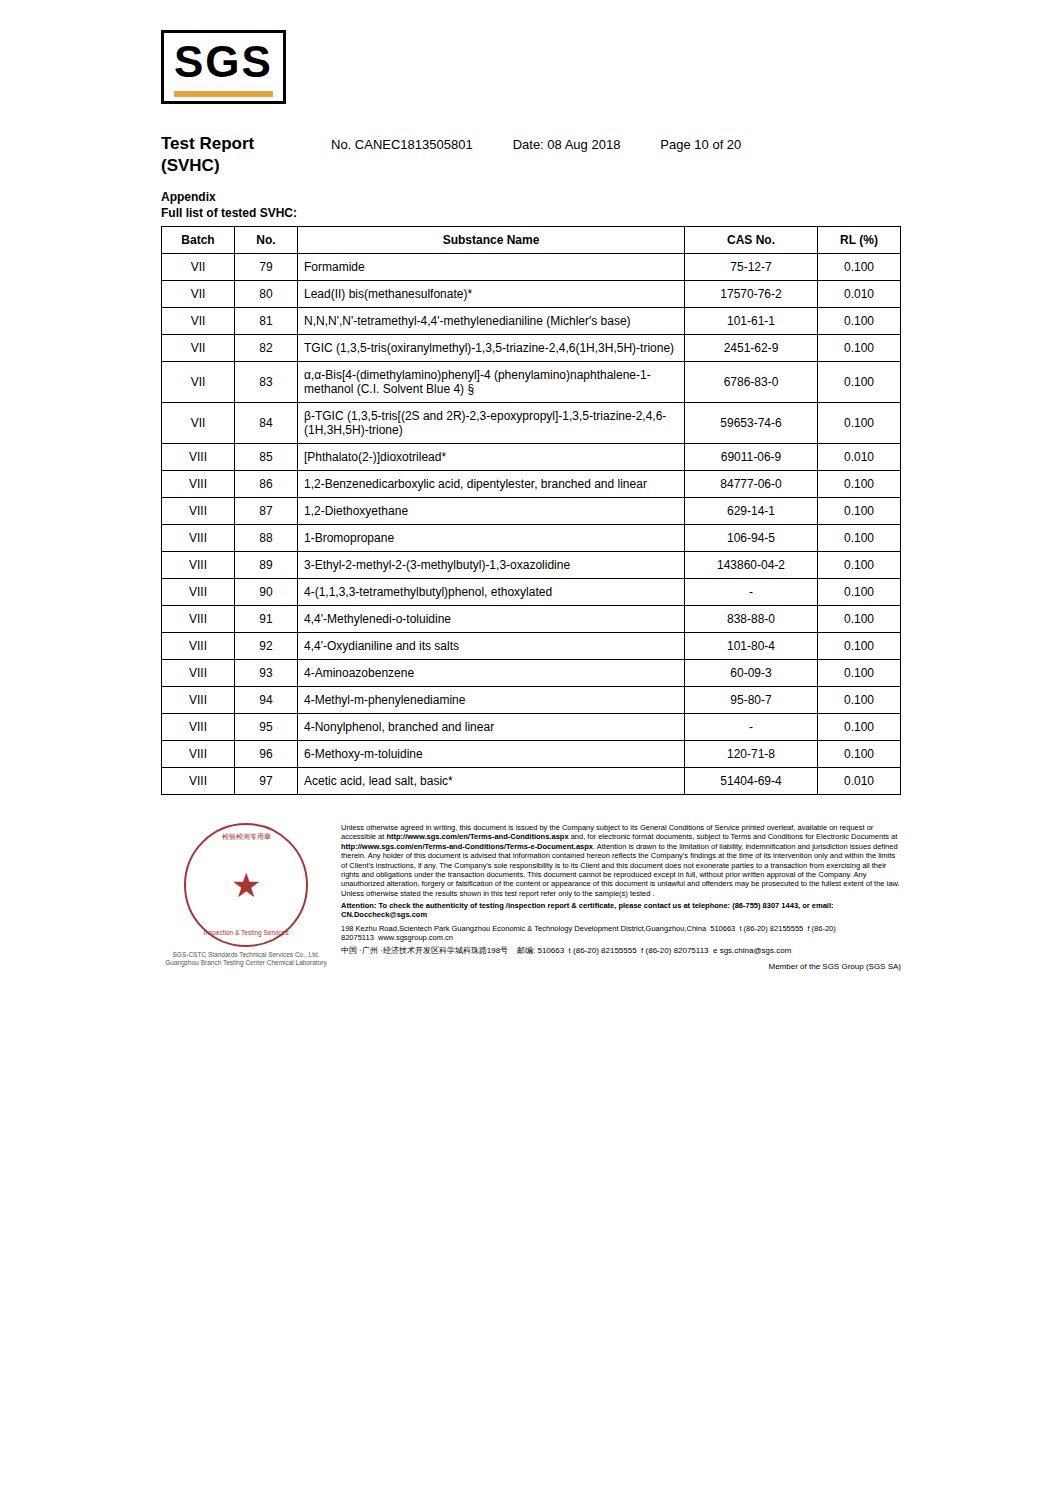SGS
Test Report
No. CANEC1813505801
Date: 08 Aug 2018
Page 10 of 20
(SVHC)
Appendix
Full list of tested SVHC:
| Batch | No. | Substance Name | CAS No. | RL (%) |
| --- | --- | --- | --- | --- |
| VII | 79 | Formamide | 75-12-7 | 0.100 |
| VII | 80 | Lead(II) bis(methanesulfonate)* | 17570-76-2 | 0.010 |
| VII | 81 | N,N,N',N'-tetramethyl-4,4'-methylenedianiline (Michler's base) | 101-61-1 | 0.100 |
| VII | 82 | TGIC (1,3,5-tris(oxiranylmethyl)-1,3,5-triazine-2,4,6(1H,3H,5H)-trione) | 2451-62-9 | 0.100 |
| VII | 83 | α,α-Bis[4-(dimethylamino)phenyl]-4 (phenylamino)naphthalene-1-methanol (C.I. Solvent Blue 4) § | 6786-83-0 | 0.100 |
| VII | 84 | β-TGIC (1,3,5-tris[(2S and 2R)-2,3-epoxypropyl]-1,3,5-triazine-2,4,6-(1H,3H,5H)-trione) | 59653-74-6 | 0.100 |
| VIII | 85 | [Phthalato(2-)]dioxotrilead* | 69011-06-9 | 0.010 |
| VIII | 86 | 1,2-Benzenedicarboxylic acid, dipentylester, branched and linear | 84777-06-0 | 0.100 |
| VIII | 87 | 1,2-Diethoxyethane | 629-14-1 | 0.100 |
| VIII | 88 | 1-Bromopropane | 106-94-5 | 0.100 |
| VIII | 89 | 3-Ethyl-2-methyl-2-(3-methylbutyl)-1,3-oxazolidine | 143860-04-2 | 0.100 |
| VIII | 90 | 4-(1,1,3,3-tetramethylbutyl)phenol, ethoxylated | - | 0.100 |
| VIII | 91 | 4,4'-Methylenedi-o-toluidine | 838-88-0 | 0.100 |
| VIII | 92 | 4,4'-Oxydianiline and its salts | 101-80-4 | 0.100 |
| VIII | 93 | 4-Aminoazobenzene | 60-09-3 | 0.100 |
| VIII | 94 | 4-Methyl-m-phenylenediamine | 95-80-7 | 0.100 |
| VIII | 95 | 4-Nonylphenol, branched and linear | - | 0.100 |
| VIII | 96 | 6-Methoxy-m-toluidine | 120-71-8 | 0.100 |
| VIII | 97 | Acetic acid, lead salt, basic* | 51404-69-4 | 0.010 |
检验检测专用章
★
Inspection & Testing Services
SGS-CSTC Standards Technical Services Co., Ltd.
Guangzhou Branch Testing Center Chemical Laboratory
Unless otherwise agreed in writing, this document is issued by the Company subject to its General Conditions of Service printed overleaf, available on request or accessible at http://www.sgs.com/en/Terms-and-Conditions.aspx and, for electronic format documents, subject to Terms and Conditions for Electronic Documents at http://www.sgs.com/en/Terms-and-Conditions/Terms-e-Document.aspx. Attention is drawn to the limitation of liability, indemnification and jurisdiction issues defined therein. Any holder of this document is advised that information contained hereon reflects the Company's findings at the time of its intervention only and within the limits of Client's instructions, if any. The Company's sole responsibility is to its Client and this document does not exonerate parties to a transaction from exercising all their rights and obligations under the transaction documents. This document cannot be reproduced except in full, without prior written approval of the Company. Any unauthorized alteration, forgery or falsification of the content or appearance of this document is unlawful and offenders may be prosecuted to the fullest extent of the law. Unless otherwise stated the results shown in this test report refer only to the sample(s) tested .
Attention: To check the authenticity of testing /inspection report & certificate, please contact us at telephone: (86-755) 8307 1443, or email: CN.Doccheck@sgs.com
198 Kezhu Road,Scientech Park Guangzhou Economic & Technology Development District,Guangzhou,China 510663 t (86-20) 82155555 f (86-20) 82075113 www.sgsgroup.com.cn
中国 ·广州 ·经济技术开发区科学城科珠路198号 邮编: 510663 t (86-20) 82155555 f (86-20) 82075113 e sgs.china@sgs.com
Member of the SGS Group (SGS SA)